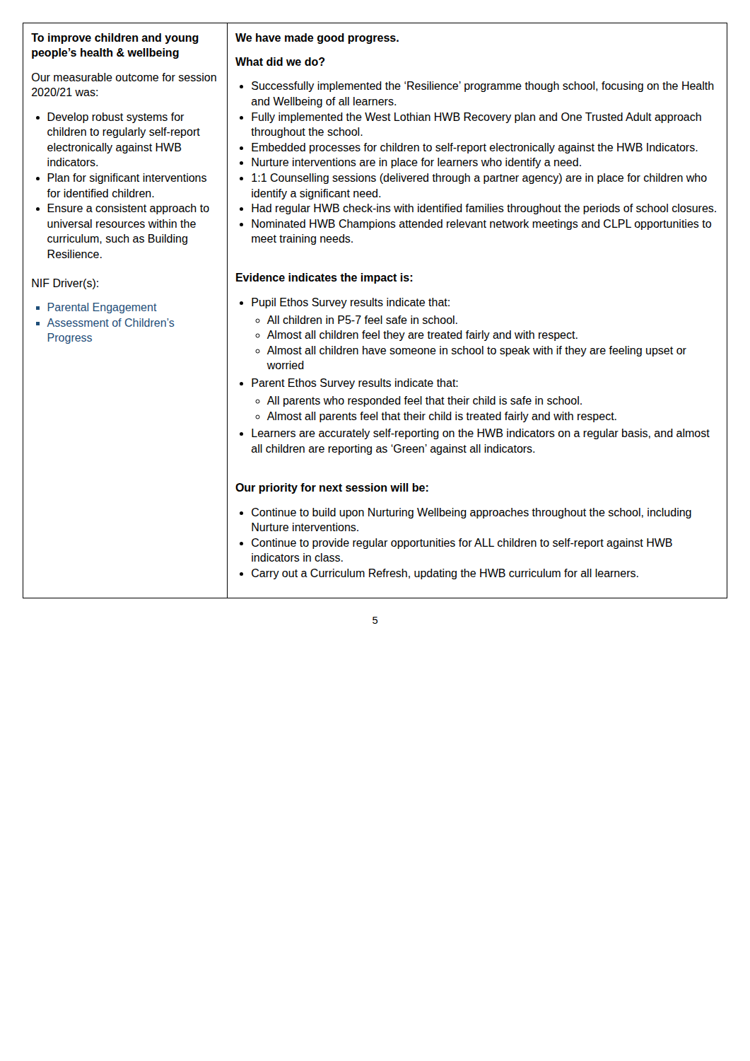| To improve children and young people’s health & wellbeing Our measurable outcome for session 2020/21 was: Develop robust systems for children to regularly self-report electronically against HWB indicators. Plan for significant interventions for identified children. Ensure a consistent approach to universal resources within the curriculum, such as Building Resilience. NIF Driver(s): Parental Engagement Assessment of Children’s Progress | We have made good progress. What did we do? Successfully implemented the ‘Resilience’ programme though school, focusing on the Health and Wellbeing of all learners. Fully implemented the West Lothian HWB Recovery plan and One Trusted Adult approach throughout the school. Embedded processes for children to self-report electronically against the HWB Indicators. Nurture interventions are in place for learners who identify a need. 1:1 Counselling sessions (delivered through a partner agency) are in place for children who identify a significant need. Had regular HWB check-ins with identified families throughout the periods of school closures. Nominated HWB Champions attended relevant network meetings and CLPL opportunities to meet training needs. Evidence indicates the impact is: Pupil Ethos Survey results indicate that: All children in P5-7 feel safe in school. Almost all children feel they are treated fairly and with respect. Almost all children have someone in school to speak with if they are feeling upset or worried Parent Ethos Survey results indicate that: All parents who responded feel that their child is safe in school. Almost all parents feel that their child is treated fairly and with respect. Learners are accurately self-reporting on the HWB indicators on a regular basis, and almost all children are reporting as ‘Green’ against all indicators. Our priority for next session will be: Continue to build upon Nurturing Wellbeing approaches throughout the school, including Nurture interventions. Continue to provide regular opportunities for ALL children to self-report against HWB indicators in class. Carry out a Curriculum Refresh, updating the HWB curriculum for all learners. |
5